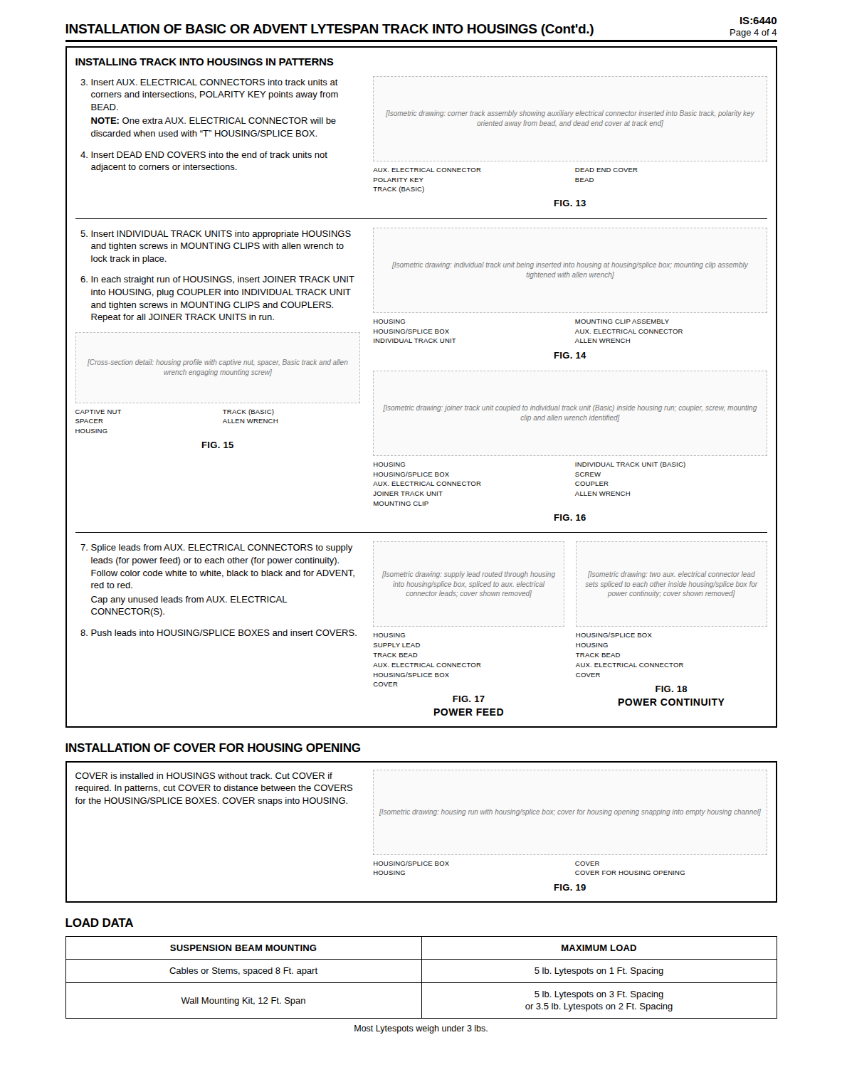INSTALLATION OF BASIC OR ADVENT LYTESPAN TRACK INTO HOUSINGS (Cont'd.)
IS:6440
Page 4 of 4
INSTALLING TRACK INTO HOUSINGS IN PATTERNS
Insert AUX. ELECTRICAL CONNECTORS into track units at corners and intersections, POLARITY KEY points away from BEAD. NOTE: One extra AUX. ELECTRICAL CONNECTOR will be discarded when used with “T” HOUSING/SPLICE BOX.
Insert DEAD END COVERS into the end of track units not adjacent to corners or intersections.
[Isometric drawing: corner track assembly showing auxiliary electrical connector inserted into Basic track, polarity key oriented away from bead, and dead end cover at track end]
Aux. Electrical Connector
Polarity Key
Track (Basic)
Dead End Cover
Bead
FIG. 13
Insert INDIVIDUAL TRACK UNITS into appropriate HOUSINGS and tighten screws in MOUNTING CLIPS with allen wrench to lock track in place.
In each straight run of HOUSINGS, insert JOINER TRACK UNIT into HOUSING, plug COUPLER into INDIVIDUAL TRACK UNIT and tighten screws in MOUNTING CLIPS and COUPLERS. Repeat for all JOINER TRACK UNITS in run.
[Cross-section detail: housing profile with captive nut, spacer, Basic track and allen wrench engaging mounting screw]
Captive Nut
Spacer
Housing
Track (Basic)
Allen Wrench
FIG. 15
[Isometric drawing: individual track unit being inserted into housing at housing/splice box; mounting clip assembly tightened with allen wrench]
Housing
Housing/Splice Box
Individual Track Unit
Mounting Clip Assembly
Aux. Electrical Connector
Allen Wrench
FIG. 14
[Isometric drawing: joiner track unit coupled to individual track unit (Basic) inside housing run; coupler, screw, mounting clip and allen wrench identified]
Housing
Housing/Splice Box
Aux. Electrical Connector
Joiner Track Unit
Mounting Clip
Individual Track Unit (Basic)
Screw
Coupler
Allen Wrench
FIG. 16
Splice leads from AUX. ELECTRICAL CONNECTORS to supply leads (for power feed) or to each other (for power continuity). Follow color code white to white, black to black and for ADVENT, red to red. Cap any unused leads from AUX. ELECTRICAL CONNECTOR(S).
Push leads into HOUSING/SPLICE BOXES and insert COVERS.
[Isometric drawing: supply lead routed through housing into housing/splice box, spliced to aux. electrical connector leads; cover shown removed]
Housing
Supply Lead
Track Bead
Aux. Electrical Connector
Housing/Splice Box
Cover
FIG. 17POWER FEED
[Isometric drawing: two aux. electrical connector lead sets spliced to each other inside housing/splice box for power continuity; cover shown removed]
Housing/Splice Box
Housing
Track Bead
Aux. Electrical Connector
Cover
FIG. 18POWER CONTINUITY
INSTALLATION OF COVER FOR HOUSING OPENING
COVER is installed in HOUSINGS without track. Cut COVER if required. In patterns, cut COVER to distance between the COVERS for the HOUSING/SPLICE BOXES. COVER snaps into HOUSING.
[Isometric drawing: housing run with housing/splice box; cover for housing opening snapping into empty housing channel]
Housing/Splice Box
Housing
Cover
Cover for Housing Opening
FIG. 19
LOAD DATA
| SUSPENSION BEAM MOUNTING | MAXIMUM LOAD |
| --- | --- |
| Cables or Stems, spaced 8 Ft. apart | 5 lb. Lytespots on 1 Ft. Spacing |
| Wall Mounting Kit, 12 Ft. Span | 5 lb. Lytespots on 3 Ft. Spacing or 3.5 lb. Lytespots on 2 Ft. Spacing |
Most Lytespots weigh under 3 lbs.